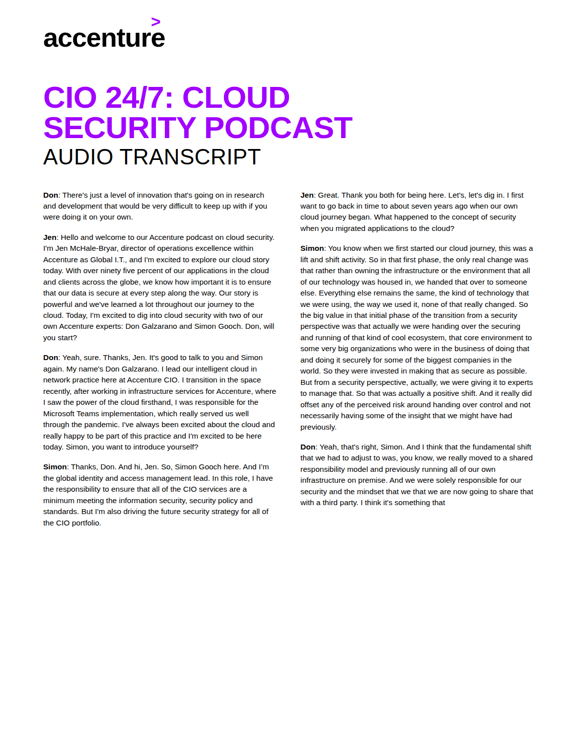>accenture
CIO 24/7: Cloud
Security Podcast
Audio Transcript
Don: There's just a level of innovation that's going on in research and development that would be very difficult to keep up with if you were doing it on your own.
Jen: Hello and welcome to our Accenture podcast on cloud security. I'm Jen McHale-Bryar, director of operations excellence within Accenture as Global I.T., and I'm excited to explore our cloud story today. With over ninety five percent of our applications in the cloud and clients across the globe, we know how important it is to ensure that our data is secure at every step along the way. Our story is powerful and we've learned a lot throughout our journey to the cloud. Today, I'm excited to dig into cloud security with two of our own Accenture experts: Don Galzarano and Simon Gooch. Don, will you start?
Don: Yeah, sure. Thanks, Jen. It's good to talk to you and Simon again. My name's Don Galzarano. I lead our intelligent cloud in network practice here at Accenture CIO. I transition in the space recently, after working in infrastructure services for Accenture, where I saw the power of the cloud firsthand, I was responsible for the Microsoft Teams implementation, which really served us well through the pandemic. I've always been excited about the cloud and really happy to be part of this practice and I'm excited to be here today. Simon, you want to introduce yourself?
Simon: Thanks, Don. And hi, Jen. So, Simon Gooch here. And I’m the global identity and access management lead. In this role, I have the responsibility to ensure that all of the CIO services are a minimum meeting the information security, security policy and standards. But I'm also driving the future security strategy for all of the CIO portfolio.
Jen: Great. Thank you both for being here. Let's, let's dig in. I first want to go back in time to about seven years ago when our own cloud journey began. What happened to the concept of security when you migrated applications to the cloud?
Simon: You know when we first started our cloud journey, this was a lift and shift activity. So in that first phase, the only real change was that rather than owning the infrastructure or the environment that all of our technology was housed in, we handed that over to someone else. Everything else remains the same, the kind of technology that we were using, the way we used it, none of that really changed. So the big value in that initial phase of the transition from a security perspective was that actually we were handing over the securing and running of that kind of cool ecosystem, that core environment to some very big organizations who were in the business of doing that and doing it securely for some of the biggest companies in the world. So they were invested in making that as secure as possible. But from a security perspective, actually, we were giving it to experts to manage that. So that was actually a positive shift. And it really did offset any of the perceived risk around handing over control and not necessarily having some of the insight that we might have had previously.
Don: Yeah, that's right, Simon. And I think that the fundamental shift that we had to adjust to was, you know, we really moved to a shared responsibility model and previously running all of our own infrastructure on premise. And we were solely responsible for our security and the mindset that we that we are now going to share that with a third party. I think it's something that